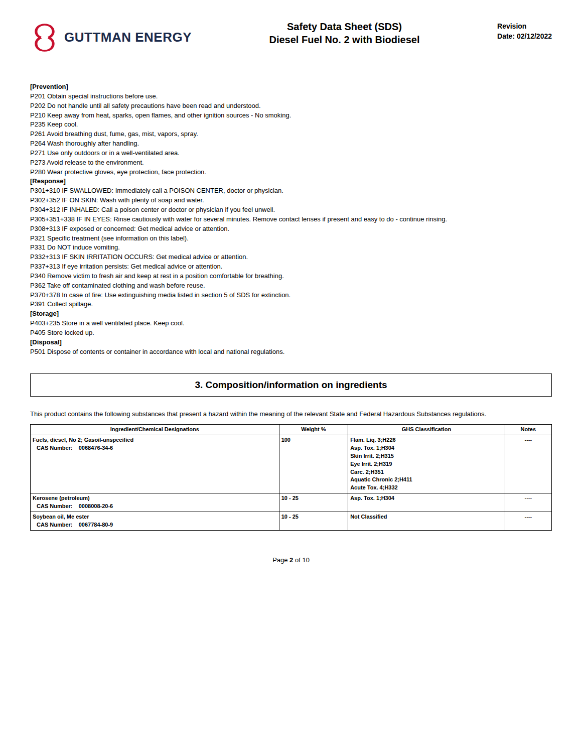GUTTMAN ENERGY
Safety Data Sheet (SDS)
Diesel Fuel No. 2 with Biodiesel
Revision
Date: 02/12/2022
[Prevention]
P201 Obtain special instructions before use.
P202 Do not handle until all safety precautions have been read and understood.
P210 Keep away from heat, sparks, open flames, and other ignition sources - No smoking.
P235 Keep cool.
P261 Avoid breathing dust, fume, gas, mist, vapors, spray.
P264 Wash thoroughly after handling.
P271 Use only outdoors or in a well-ventilated area.
P273 Avoid release to the environment.
P280 Wear protective gloves, eye protection, face protection.
[Response]
P301+310 IF SWALLOWED: Immediately call a POISON CENTER, doctor or physician.
P302+352 IF ON SKIN: Wash with plenty of soap and water.
P304+312 IF INHALED: Call a poison center or doctor or physician if you feel unwell.
P305+351+338 IF IN EYES: Rinse cautiously with water for several minutes. Remove contact lenses if present and easy to do - continue rinsing.
P308+313 IF exposed or concerned: Get medical advice or attention.
P321 Specific treatment (see information on this label).
P331 Do NOT induce vomiting.
P332+313 IF SKIN IRRITATION OCCURS: Get medical advice or attention.
P337+313 If eye irritation persists: Get medical advice or attention.
P340 Remove victim to fresh air and keep at rest in a position comfortable for breathing.
P362 Take off contaminated clothing and wash before reuse.
P370+378 In case of fire: Use extinguishing media listed in section 5 of SDS for extinction.
P391 Collect spillage.
[Storage]
P403+235 Store in a well ventilated place. Keep cool.
P405 Store locked up.
[Disposal]
P501 Dispose of contents or container in accordance with local and national regulations.
3. Composition/information on ingredients
This product contains the following substances that present a hazard within the meaning of the relevant State and Federal Hazardous Substances regulations.
| Ingredient/Chemical Designations | Weight % | GHS Classification | Notes |
| --- | --- | --- | --- |
| Fuels, diesel, No 2; Gasoil-unspecified CAS Number: 0068476-34-6 | 100 | Flam. Liq. 3;H226 Asp. Tox. 1;H304 Skin Irrit. 2;H315 Eye Irrit. 2;H319 Carc. 2;H351 Aquatic Chronic 2;H411 Acute Tox. 4;H332 | ---- |
| Kerosene (petroleum) CAS Number: 0008008-20-6 | 10 - 25 | Asp. Tox. 1;H304 | ---- |
| Soybean oil, Me ester CAS Number: 0067784-80-9 | 10 - 25 | Not Classified | ---- |
Page 2 of 10